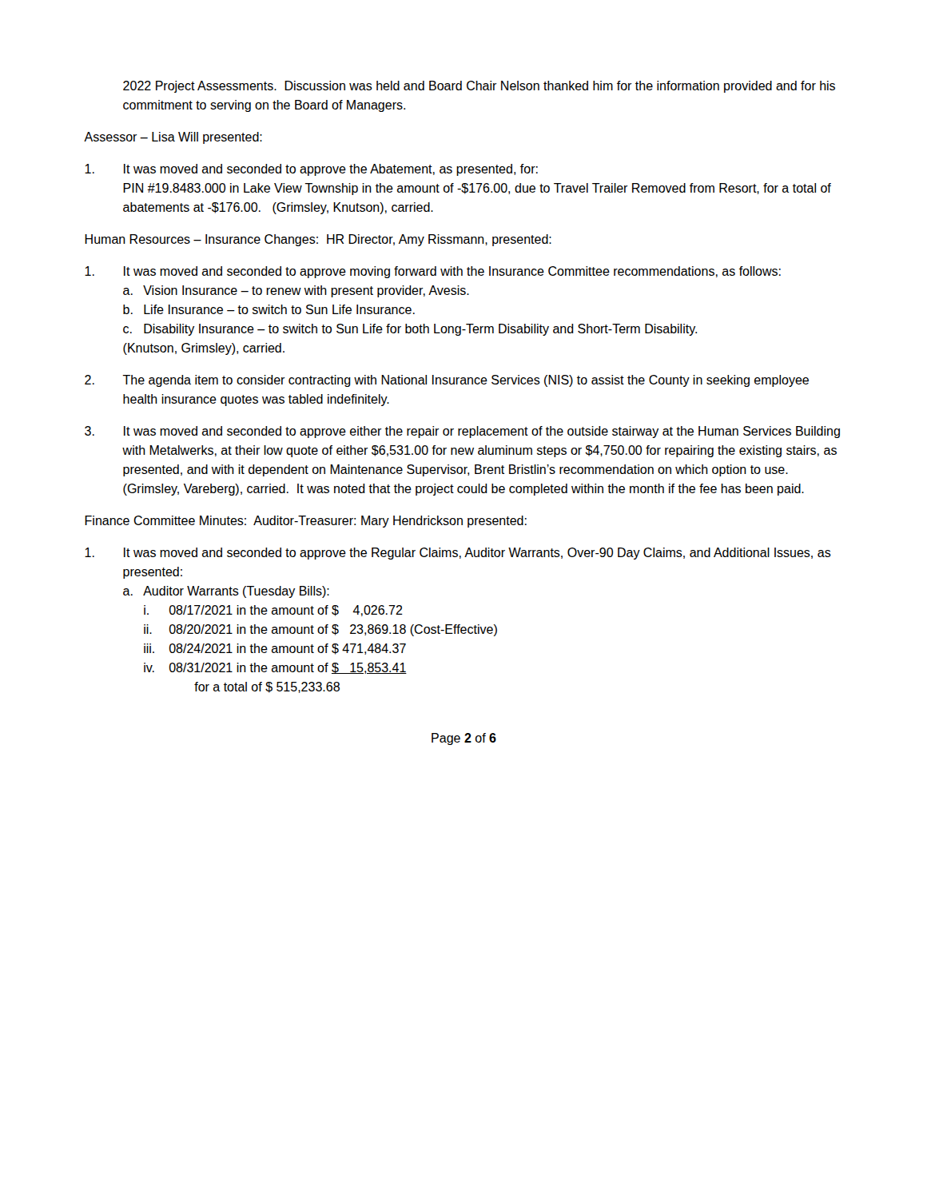2022 Project Assessments. Discussion was held and Board Chair Nelson thanked him for the information provided and for his commitment to serving on the Board of Managers.
Assessor – Lisa Will presented:
1.
It was moved and seconded to approve the Abatement, as presented, for:
PIN #19.8483.000 in Lake View Township in the amount of -$176.00, due to Travel Trailer Removed from Resort, for a total of abatements at -$176.00. (Grimsley, Knutson), carried.
Human Resources – Insurance Changes: HR Director, Amy Rissmann, presented:
1.
It was moved and seconded to approve moving forward with the Insurance Committee recommendations, as follows:
a. Vision Insurance – to renew with present provider, Avesis.
b. Life Insurance – to switch to Sun Life Insurance.
c. Disability Insurance – to switch to Sun Life for both Long-Term Disability and Short-Term Disability.
(Knutson, Grimsley), carried.
2.
The agenda item to consider contracting with National Insurance Services (NIS) to assist the County in seeking employee health insurance quotes was tabled indefinitely.
3.
It was moved and seconded to approve either the repair or replacement of the outside stairway at the Human Services Building with Metalwerks, at their low quote of either $6,531.00 for new aluminum steps or $4,750.00 for repairing the existing stairs, as presented, and with it dependent on Maintenance Supervisor, Brent Bristlin’s recommendation on which option to use. (Grimsley, Vareberg), carried. It was noted that the project could be completed within the month if the fee has been paid.
Finance Committee Minutes: Auditor-Treasurer: Mary Hendrickson presented:
1.
It was moved and seconded to approve the Regular Claims, Auditor Warrants, Over-90 Day Claims, and Additional Issues, as presented:
a. Auditor Warrants (Tuesday Bills):
i. 08/17/2021 in the amount of $ 4,026.72
ii. 08/20/2021 in the amount of $ 23,869.18 (Cost-Effective)
iii. 08/24/2021 in the amount of $ 471,484.37
iv. 08/31/2021 in the amount of $ 15,853.41
for a total of $ 515,233.68
Page 2 of 6